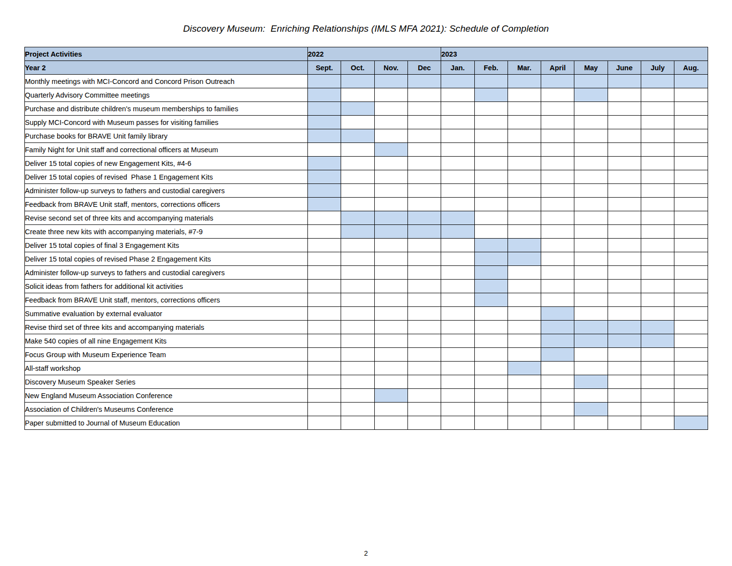Discovery Museum: Enriching Relationships (IMLS MFA 2021): Schedule of Completion
| Project Activities | 2022 | 2023 |
| --- | --- | --- |
| Year 2 | Sept. | Oct. | Nov. | Dec | Jan. | Feb. | Mar. | April | May | June | July | Aug. |
| Monthly meetings with MCI-Concord and Concord Prison Outreach | | | | | | | | | | | | |
| Quarterly Advisory Committee meetings | | | | | | | | | | | | |
| Purchase and distribute children's museum memberships to families | | | | | | | | | | | | |
| Supply MCI-Concord with Museum passes for visiting families | | | | | | | | | | | | |
| Purchase books for BRAVE Unit family library | | | | | | | | | | | | |
| Family Night for Unit staff and correctional officers at Museum | | | | | | | | | | | | |
| Deliver 15 total copies of new Engagement Kits, #4-6 | | | | | | | | | | | | |
| Deliver 15 total copies of revised Phase 1 Engagement Kits | | | | | | | | | | | | |
| Administer follow-up surveys to fathers and custodial caregivers | | | | | | | | | | | | |
| Feedback from BRAVE Unit staff, mentors, corrections officers | | | | | | | | | | | | |
| Revise second set of three kits and accompanying materials | | | | | | | | | | | | |
| Create three new kits with accompanying materials, #7-9 | | | | | | | | | | | | |
| Deliver 15 total copies of final 3 Engagement Kits | | | | | | | | | | | | |
| Deliver 15 total copies of revised Phase 2 Engagement Kits | | | | | | | | | | | | |
| Administer follow-up surveys to fathers and custodial caregivers | | | | | | | | | | | | |
| Solicit ideas from fathers for additional kit activities | | | | | | | | | | | | |
| Feedback from BRAVE Unit staff, mentors, corrections officers | | | | | | | | | | | | |
| Summative evaluation by external evaluator | | | | | | | | | | | | |
| Revise third set of three kits and accompanying materials | | | | | | | | | | | | |
| Make 540 copies of all nine Engagement Kits | | | | | | | | | | | | |
| Focus Group with Museum Experience Team | | | | | | | | | | | | |
| All-staff workshop | | | | | | | | | | | | |
| Discovery Museum Speaker Series | | | | | | | | | | | | |
| New England Museum Association Conference | | | | | | | | | | | | |
| Association of Children's Museums Conference | | | | | | | | | | | | |
| Paper submitted to Journal of Museum Education | | | | | | | | | | | | |
2